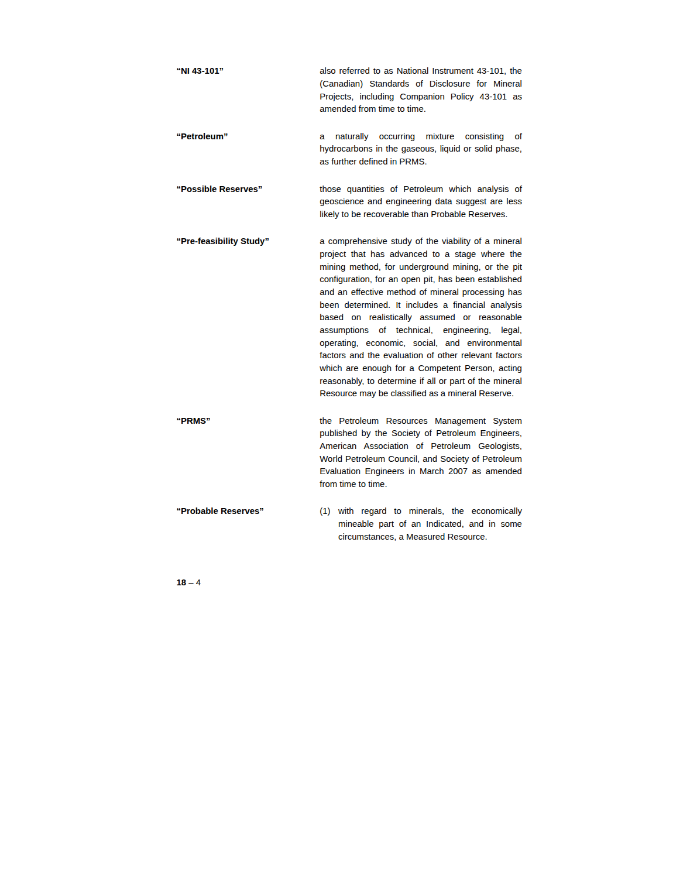“NI 43-101”
also referred to as National Instrument 43-101, the (Canadian) Standards of Disclosure for Mineral Projects, including Companion Policy 43-101 as amended from time to time.
“Petroleum”
a naturally occurring mixture consisting of hydrocarbons in the gaseous, liquid or solid phase, as further defined in PRMS.
“Possible Reserves”
those quantities of Petroleum which analysis of geoscience and engineering data suggest are less likely to be recoverable than Probable Reserves.
“Pre-feasibility Study”
a comprehensive study of the viability of a mineral project that has advanced to a stage where the mining method, for underground mining, or the pit configuration, for an open pit, has been established and an effective method of mineral processing has been determined. It includes a financial analysis based on realistically assumed or reasonable assumptions of technical, engineering, legal, operating, economic, social, and environmental factors and the evaluation of other relevant factors which are enough for a Competent Person, acting reasonably, to determine if all or part of the mineral Resource may be classified as a mineral Reserve.
“PRMS”
the Petroleum Resources Management System published by the Society of Petroleum Engineers, American Association of Petroleum Geologists, World Petroleum Council, and Society of Petroleum Evaluation Engineers in March 2007 as amended from time to time.
“Probable Reserves”
(1) with regard to minerals, the economically mineable part of an Indicated, and in some circumstances, a Measured Resource.
18 – 4